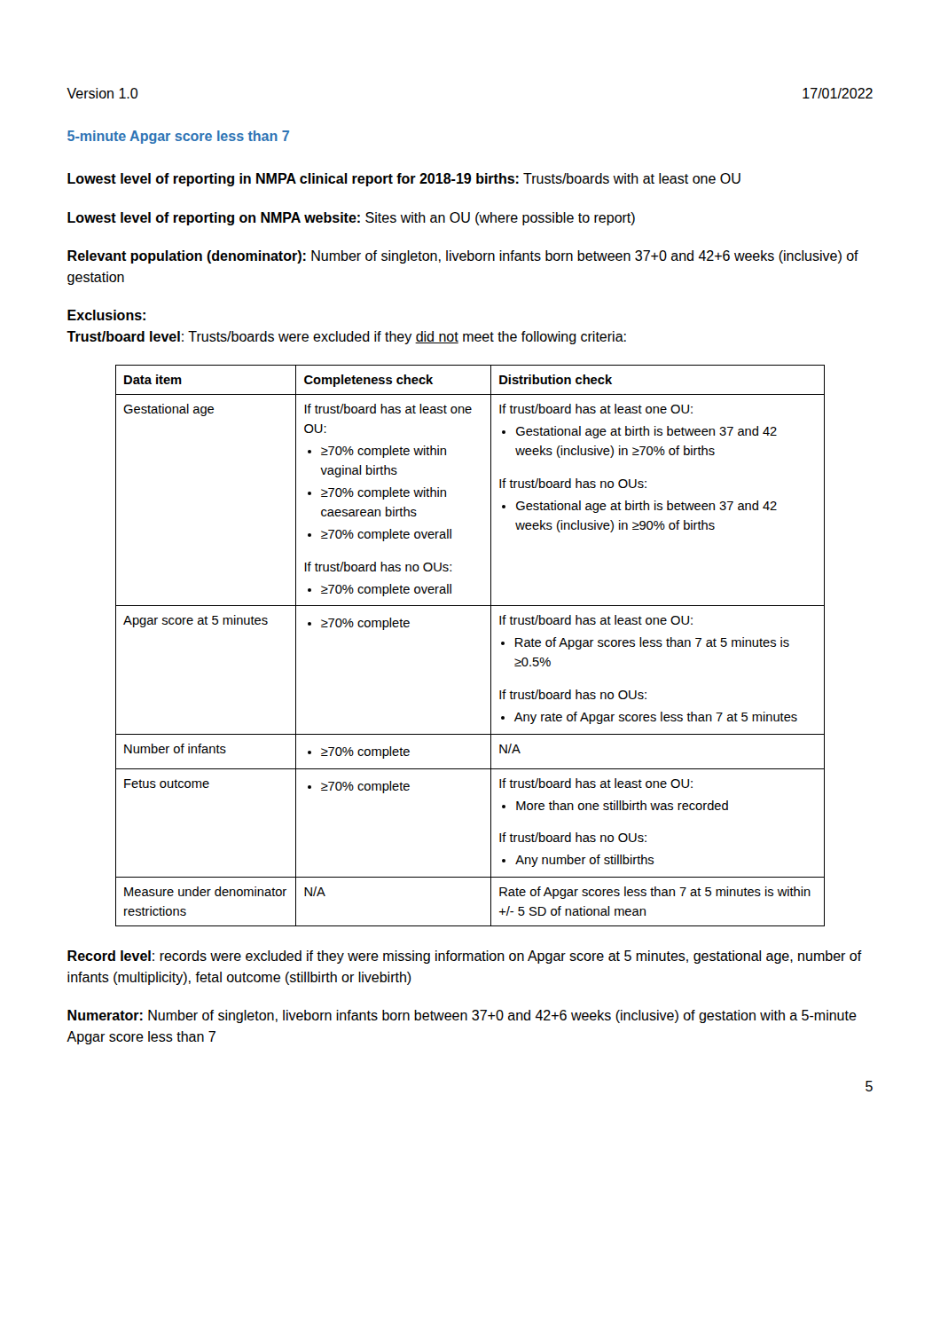Version 1.0 17/01/2022
5-minute Apgar score less than 7
Lowest level of reporting in NMPA clinical report for 2018-19 births: Trusts/boards with at least one OU
Lowest level of reporting on NMPA website: Sites with an OU (where possible to report)
Relevant population (denominator): Number of singleton, liveborn infants born between 37+0 and 42+6 weeks (inclusive) of gestation
Exclusions:
Trust/board level: Trusts/boards were excluded if they did not meet the following criteria:
| Data item | Completeness check | Distribution check |
| --- | --- | --- |
| Gestational age | If trust/board has at least one OU: ≥70% complete within vaginal births ≥70% complete within caesarean births ≥70% complete overall If trust/board has no OUs: ≥70% complete overall | If trust/board has at least one OU: Gestational age at birth is between 37 and 42 weeks (inclusive) in ≥70% of births If trust/board has no OUs: Gestational age at birth is between 37 and 42 weeks (inclusive) in ≥90% of births |
| Apgar score at 5 minutes | ≥70% complete | If trust/board has at least one OU: Rate of Apgar scores less than 7 at 5 minutes is ≥0.5% If trust/board has no OUs: Any rate of Apgar scores less than 7 at 5 minutes |
| Number of infants | ≥70% complete | N/A |
| Fetus outcome | ≥70% complete | If trust/board has at least one OU: More than one stillbirth was recorded If trust/board has no OUs: Any number of stillbirths |
| Measure under denominator restrictions | N/A | Rate of Apgar scores less than 7 at 5 minutes is within +/- 5 SD of national mean |
Record level: records were excluded if they were missing information on Apgar score at 5 minutes, gestational age, number of infants (multiplicity), fetal outcome (stillbirth or livebirth)
Numerator: Number of singleton, liveborn infants born between 37+0 and 42+6 weeks (inclusive) of gestation with a 5-minute Apgar score less than 7
5